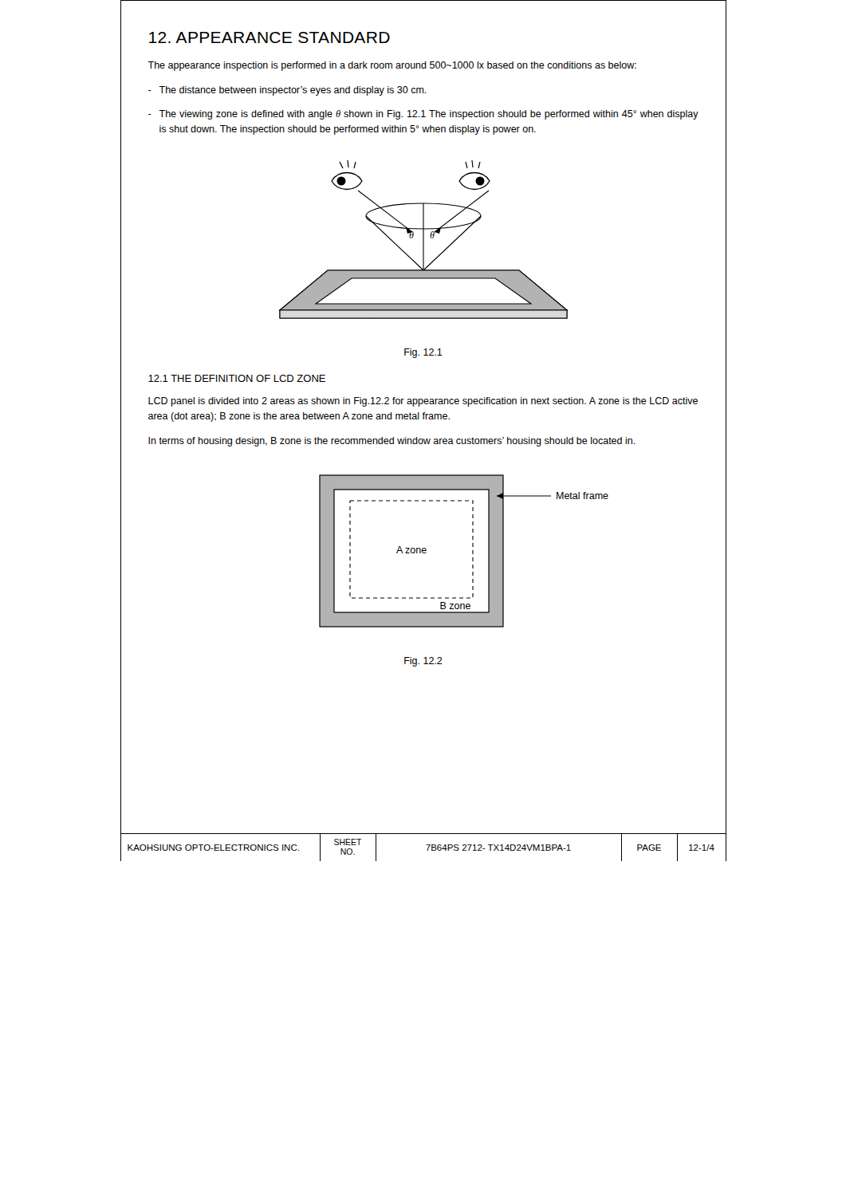12. APPEARANCE STANDARD
The appearance inspection is performed in a dark room around 500~1000 lx based on the conditions as below:
The distance between inspector’s eyes and display is 30 cm.
The viewing zone is defined with angle θ shown in Fig. 12.1 The inspection should be performed within 45° when display is shut down. The inspection should be performed within 5° when display is power on.
θ θ
Fig. 12.1
12.1 THE DEFINITION OF LCD ZONE
LCD panel is divided into 2 areas as shown in Fig.12.2 for appearance specification in next section. A zone is the LCD active area (dot area); B zone is the area between A zone and metal frame.
In terms of housing design, B zone is the recommended window area customers’ housing should be located in.
A zone B zone Metal frame
Fig. 12.2
KAOHSIUNG OPTO-ELECTRONICS INC.
SHEET NO.
7B64PS 2712- TX14D24VM1BPA-1
PAGE
12-1/4